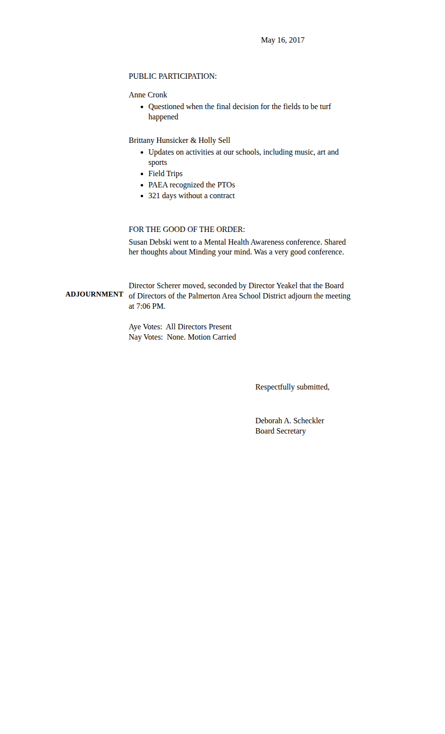May 16, 2017
PUBLIC PARTICIPATION:
Anne Cronk
Questioned when the final decision for the fields to be turf happened
Brittany Hunsicker & Holly Sell
Updates on activities at our schools, including music, art and sports
Field Trips
PAEA recognized the PTOs
321 days without a contract
FOR THE GOOD OF THE ORDER:
Susan Debski went to a Mental Health Awareness conference. Shared her thoughts about Minding your mind. Was a very good conference.
ADJOURNMENT
Director Scherer moved, seconded by Director Yeakel that the Board of Directors of the Palmerton Area School District adjourn the meeting at 7:06 PM.
Aye Votes: All Directors Present
Nay Votes: None. Motion Carried
Respectfully submitted,
Deborah A. Scheckler
Board Secretary